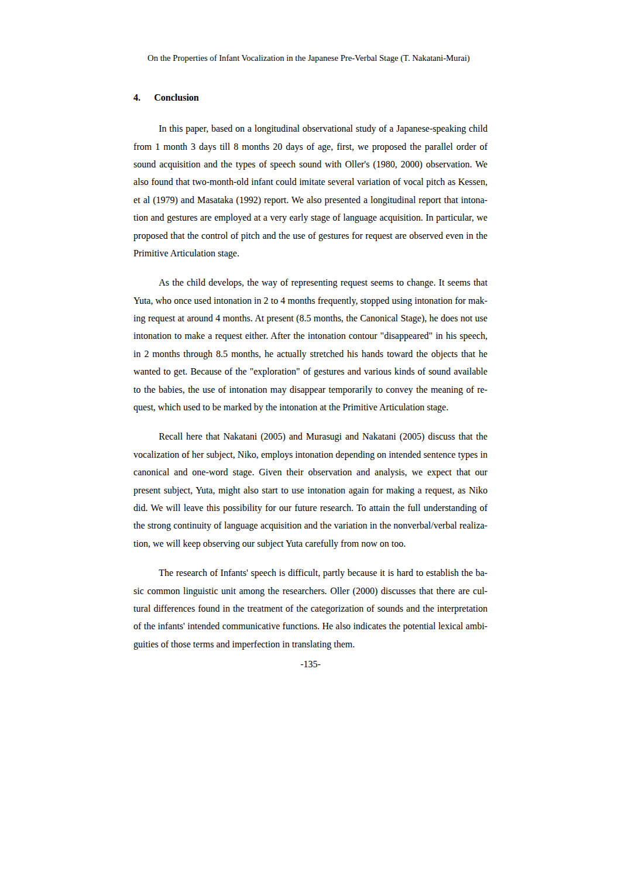On the Properties of Infant Vocalization in the Japanese Pre-Verbal Stage (T. Nakatani-Murai)
4. Conclusion
In this paper, based on a longitudinal observational study of a Japanese-speaking child from 1 month 3 days till 8 months 20 days of age, first, we proposed the parallel order of sound acquisition and the types of speech sound with Oller's (1980, 2000) observation. We also found that two-month-old infant could imitate several variation of vocal pitch as Kessen, et al (1979) and Masataka (1992) report. We also presented a longitudinal report that intonation and gestures are employed at a very early stage of language acquisition. In particular, we proposed that the control of pitch and the use of gestures for request are observed even in the Primitive Articulation stage.
As the child develops, the way of representing request seems to change. It seems that Yuta, who once used intonation in 2 to 4 months frequently, stopped using intonation for making request at around 4 months. At present (8.5 months, the Canonical Stage), he does not use intonation to make a request either. After the intonation contour "disappeared" in his speech, in 2 months through 8.5 months, he actually stretched his hands toward the objects that he wanted to get. Because of the "exploration" of gestures and various kinds of sound available to the babies, the use of intonation may disappear temporarily to convey the meaning of request, which used to be marked by the intonation at the Primitive Articulation stage.
Recall here that Nakatani (2005) and Murasugi and Nakatani (2005) discuss that the vocalization of her subject, Niko, employs intonation depending on intended sentence types in canonical and one-word stage. Given their observation and analysis, we expect that our present subject, Yuta, might also start to use intonation again for making a request, as Niko did. We will leave this possibility for our future research. To attain the full understanding of the strong continuity of language acquisition and the variation in the nonverbal/verbal realization, we will keep observing our subject Yuta carefully from now on too.
The research of Infants' speech is difficult, partly because it is hard to establish the basic common linguistic unit among the researchers. Oller (2000) discusses that there are cultural differences found in the treatment of the categorization of sounds and the interpretation of the infants' intended communicative functions. He also indicates the potential lexical ambiguities of those terms and imperfection in translating them.
-135-